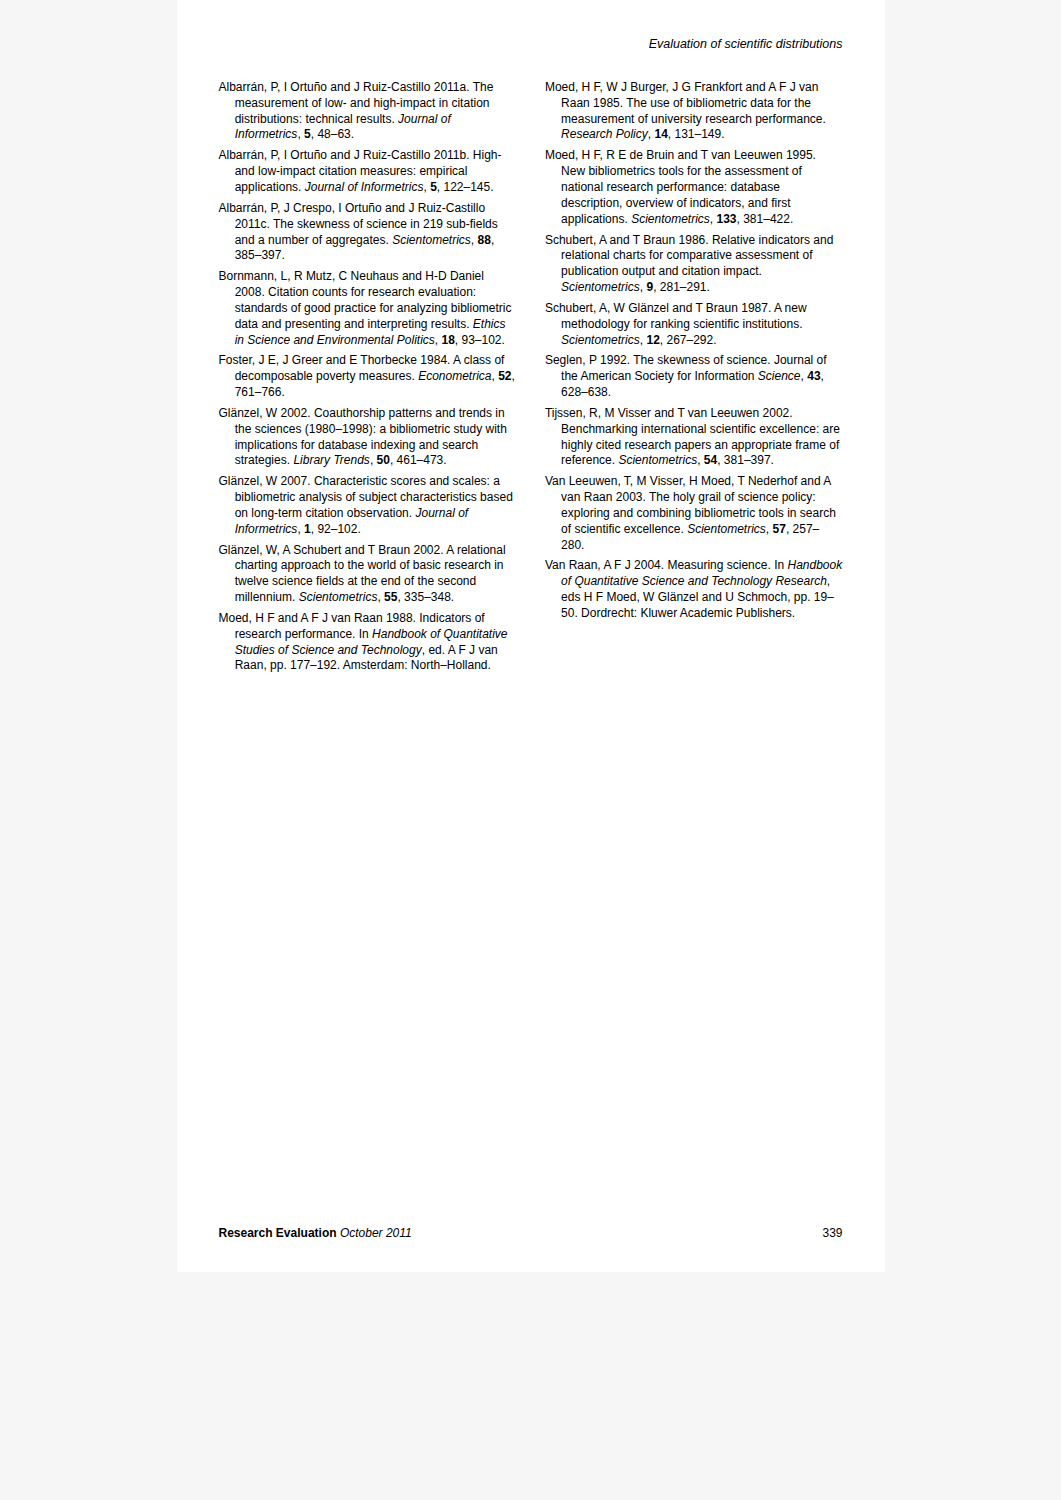Evaluation of scientific distributions
Albarrán, P, I Ortuño and J Ruiz-Castillo 2011a. The measurement of low- and high-impact in citation distributions: technical results. Journal of Informetrics, 5, 48–63.
Albarrán, P, I Ortuño and J Ruiz-Castillo 2011b. High- and low-impact citation measures: empirical applications. Journal of Informetrics, 5, 122–145.
Albarrán, P, J Crespo, I Ortuño and J Ruiz-Castillo 2011c. The skewness of science in 219 sub-fields and a number of aggregates. Scientometrics, 88, 385–397.
Bornmann, L, R Mutz, C Neuhaus and H-D Daniel 2008. Citation counts for research evaluation: standards of good practice for analyzing bibliometric data and presenting and interpreting results. Ethics in Science and Environmental Politics, 18, 93–102.
Foster, J E, J Greer and E Thorbecke 1984. A class of decomposable poverty measures. Econometrica, 52, 761–766.
Glänzel, W 2002. Coauthorship patterns and trends in the sciences (1980–1998): a bibliometric study with implications for database indexing and search strategies. Library Trends, 50, 461–473.
Glänzel, W 2007. Characteristic scores and scales: a bibliometric analysis of subject characteristics based on long-term citation observation. Journal of Informetrics, 1, 92–102.
Glänzel, W, A Schubert and T Braun 2002. A relational charting approach to the world of basic research in twelve science fields at the end of the second millennium. Scientometrics, 55, 335–348.
Moed, H F and A F J van Raan 1988. Indicators of research performance. In Handbook of Quantitative Studies of Science and Technology, ed. A F J van Raan, pp. 177–192. Amsterdam: North–Holland.
Moed, H F, W J Burger, J G Frankfort and A F J van Raan 1985. The use of bibliometric data for the measurement of university research performance. Research Policy, 14, 131–149.
Moed, H F, R E de Bruin and T van Leeuwen 1995. New bibliometrics tools for the assessment of national research performance: database description, overview of indicators, and first applications. Scientometrics, 133, 381–422.
Schubert, A and T Braun 1986. Relative indicators and relational charts for comparative assessment of publication output and citation impact. Scientometrics, 9, 281–291.
Schubert, A, W Glänzel and T Braun 1987. A new methodology for ranking scientific institutions. Scientometrics, 12, 267–292.
Seglen, P 1992. The skewness of science. Journal of the American Society for Information Science, 43, 628–638.
Tijssen, R, M Visser and T van Leeuwen 2002. Benchmarking international scientific excellence: are highly cited research papers an appropriate frame of reference. Scientometrics, 54, 381–397.
Van Leeuwen, T, M Visser, H Moed, T Nederhof and A van Raan 2003. The holy grail of science policy: exploring and combining bibliometric tools in search of scientific excellence. Scientometrics, 57, 257–280.
Van Raan, A F J 2004. Measuring science. In Handbook of Quantitative Science and Technology Research, eds H F Moed, W Glänzel and U Schmoch, pp. 19–50. Dordrecht: Kluwer Academic Publishers.
Research Evaluation October 2011
339